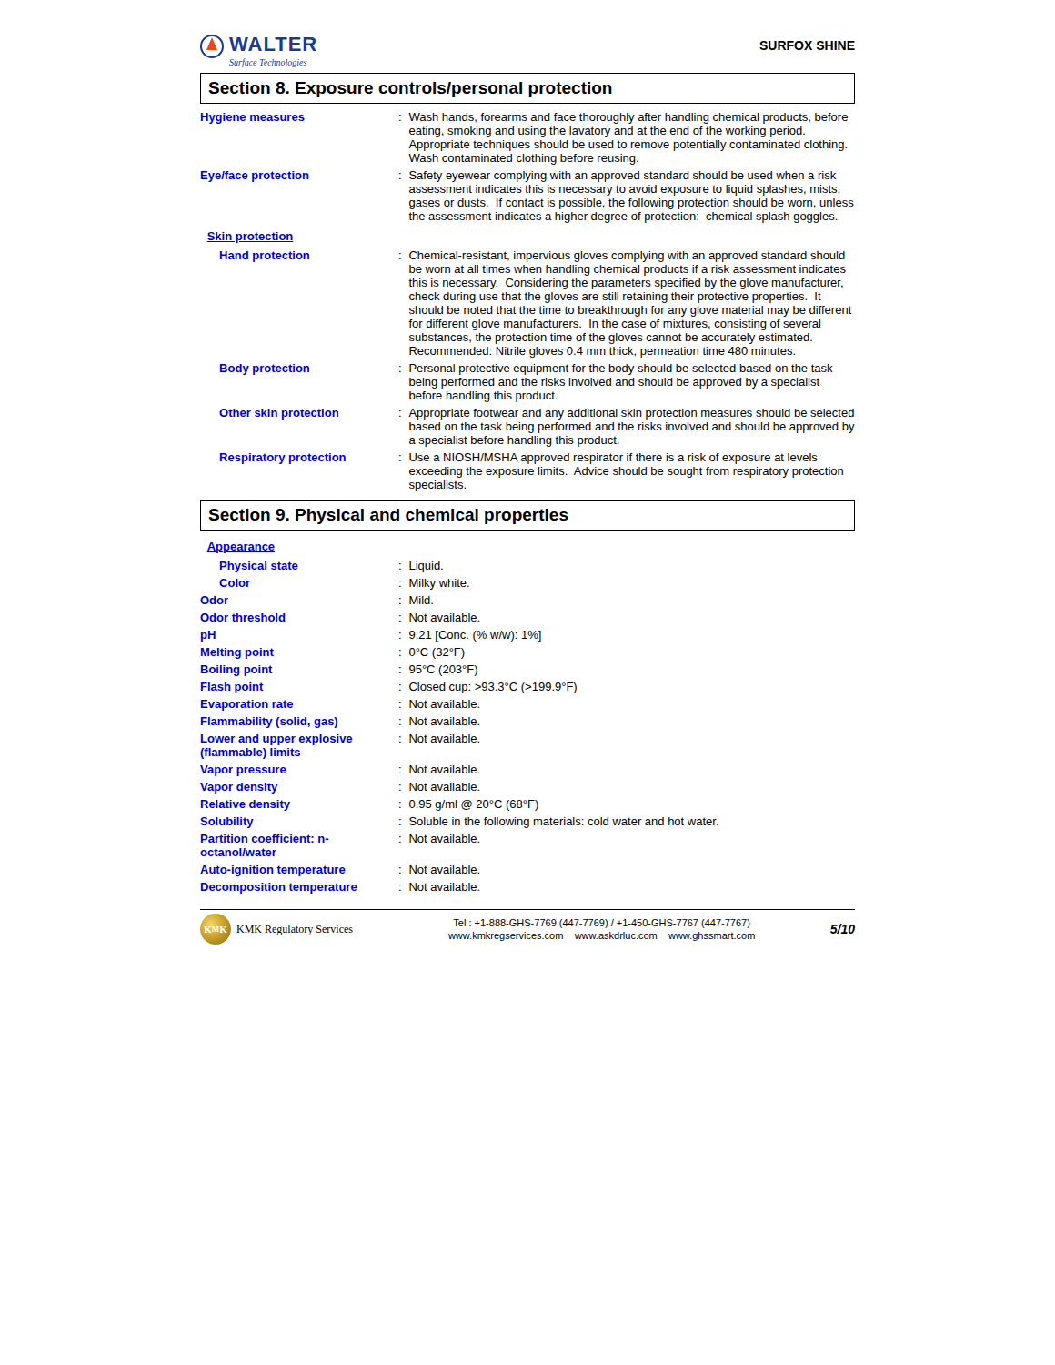WALTER
Surface Technologies
SURFOX SHINE
Section 8. Exposure controls/personal protection
| Hygiene measures | : | Wash hands, forearms and face thoroughly after handling chemical products, before eating, smoking and using the lavatory and at the end of the working period. Appropriate techniques should be used to remove potentially contaminated clothing. Wash contaminated clothing before reusing. |
| Eye/face protection | : | Safety eyewear complying with an approved standard should be used when a risk assessment indicates this is necessary to avoid exposure to liquid splashes, mists, gases or dusts. If contact is possible, the following protection should be worn, unless the assessment indicates a higher degree of protection: chemical splash goggles. |
| Skin protection |
| Hand protection | : | Chemical-resistant, impervious gloves complying with an approved standard should be worn at all times when handling chemical products if a risk assessment indicates this is necessary. Considering the parameters specified by the glove manufacturer, check during use that the gloves are still retaining their protective properties. It should be noted that the time to breakthrough for any glove material may be different for different glove manufacturers. In the case of mixtures, consisting of several substances, the protection time of the gloves cannot be accurately estimated. Recommended: Nitrile gloves 0.4 mm thick, permeation time 480 minutes. |
| Body protection | : | Personal protective equipment for the body should be selected based on the task being performed and the risks involved and should be approved by a specialist before handling this product. |
| Other skin protection | : | Appropriate footwear and any additional skin protection measures should be selected based on the task being performed and the risks involved and should be approved by a specialist before handling this product. |
| Respiratory protection | : | Use a NIOSH/MSHA approved respirator if there is a risk of exposure at levels exceeding the exposure limits. Advice should be sought from respiratory protection specialists. |
Section 9. Physical and chemical properties
| Appearance |
| Physical state | : | Liquid. |
| Color | : | Milky white. |
| Odor | : | Mild. |
| Odor threshold | : | Not available. |
| pH | : | 9.21 [Conc. (% w/w): 1%] |
| Melting point | : | 0°C (32°F) |
| Boiling point | : | 95°C (203°F) |
| Flash point | : | Closed cup: >93.3°C (>199.9°F) |
| Evaporation rate | : | Not available. |
| Flammability (solid, gas) | : | Not available. |
| Lower and upper explosive (flammable) limits | : | Not available. |
| Vapor pressure | : | Not available. |
| Vapor density | : | Not available. |
| Relative density | : | 0.95 g/ml @ 20°C (68°F) |
| Solubility | : | Soluble in the following materials: cold water and hot water. |
| Partition coefficient: n-octanol/water | : | Not available. |
| Auto-ignition temperature | : | Not available. |
| Decomposition temperature | : | Not available. |
KMK
KMK Regulatory Services
Tel : +1-888-GHS-7769 (447-7769) / +1-450-GHS-7767 (447-7767)
www.kmkregservices.com www.askdrluc.com www.ghssmart.com
5/10